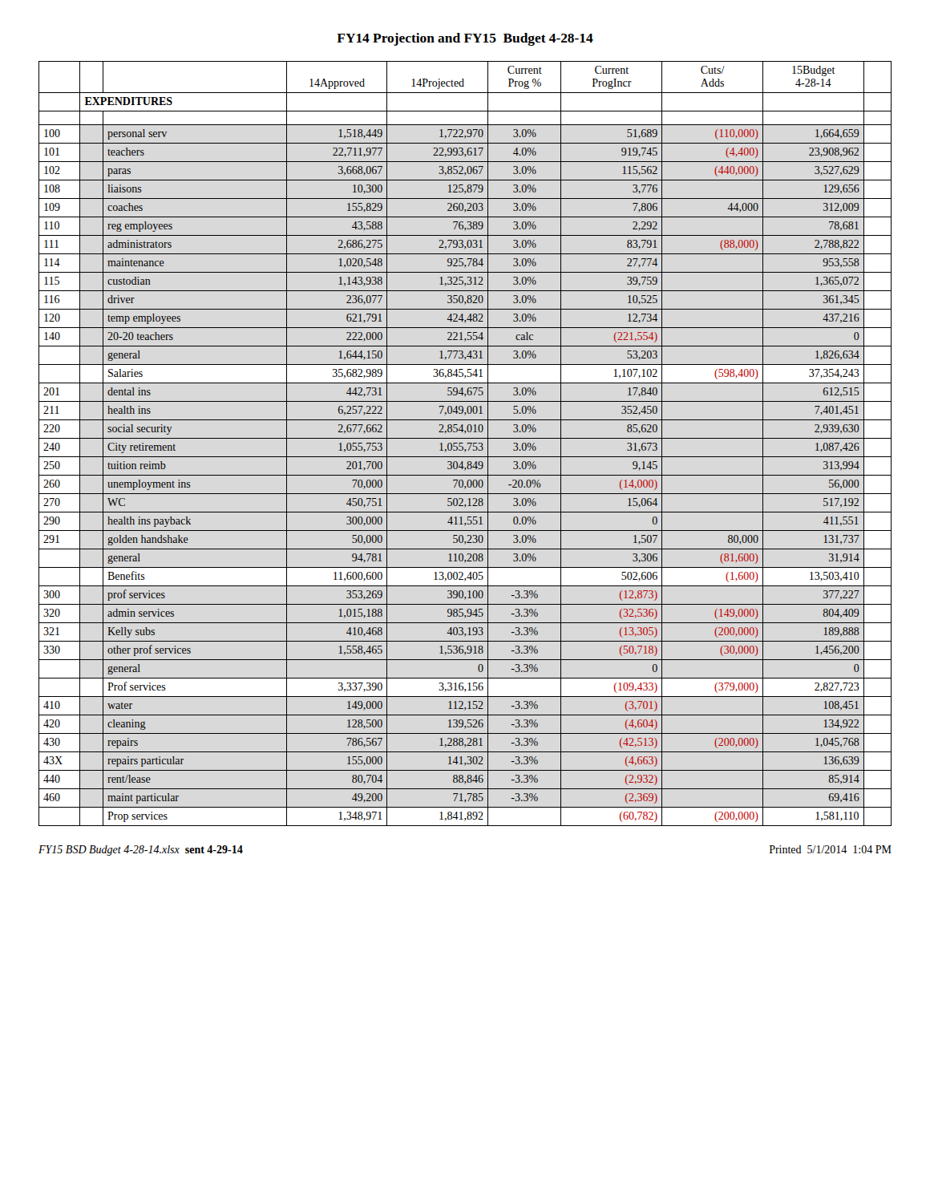FY14 Projection and FY15 Budget 4-28-14
| | | | 14Approved | 14Projected | Current Prog % | Current ProgIncr | Cuts/ Adds | 15Budget 4-28-14 | |
| | EXPENDITURES | | | | | | | |
| 100 | | personal serv | 1,518,449 | 1,722,970 | 3.0% | 51,689 | (110,000) | 1,664,659 | |
| 101 | | teachers | 22,711,977 | 22,993,617 | 4.0% | 919,745 | (4,400) | 23,908,962 | |
| 102 | | paras | 3,668,067 | 3,852,067 | 3.0% | 115,562 | (440,000) | 3,527,629 | |
| 108 | | liaisons | 10,300 | 125,879 | 3.0% | 3,776 | | 129,656 | |
| 109 | | coaches | 155,829 | 260,203 | 3.0% | 7,806 | 44,000 | 312,009 | |
| 110 | | reg employees | 43,588 | 76,389 | 3.0% | 2,292 | | 78,681 | |
| 111 | | administrators | 2,686,275 | 2,793,031 | 3.0% | 83,791 | (88,000) | 2,788,822 | |
| 114 | | maintenance | 1,020,548 | 925,784 | 3.0% | 27,774 | | 953,558 | |
| 115 | | custodian | 1,143,938 | 1,325,312 | 3.0% | 39,759 | | 1,365,072 | |
| 116 | | driver | 236,077 | 350,820 | 3.0% | 10,525 | | 361,345 | |
| 120 | | temp employees | 621,791 | 424,482 | 3.0% | 12,734 | | 437,216 | |
| 140 | | 20-20 teachers | 222,000 | 221,554 | calc | (221,554) | | 0 | |
| | | general | 1,644,150 | 1,773,431 | 3.0% | 53,203 | | 1,826,634 | |
| | | Salaries | 35,682,989 | 36,845,541 | | 1,107,102 | (598,400) | 37,354,243 | |
| 201 | | dental ins | 442,731 | 594,675 | 3.0% | 17,840 | | 612,515 | |
| 211 | | health ins | 6,257,222 | 7,049,001 | 5.0% | 352,450 | | 7,401,451 | |
| 220 | | social security | 2,677,662 | 2,854,010 | 3.0% | 85,620 | | 2,939,630 | |
| 240 | | City retirement | 1,055,753 | 1,055,753 | 3.0% | 31,673 | | 1,087,426 | |
| 250 | | tuition reimb | 201,700 | 304,849 | 3.0% | 9,145 | | 313,994 | |
| 260 | | unemployment ins | 70,000 | 70,000 | -20.0% | (14,000) | | 56,000 | |
| 270 | | WC | 450,751 | 502,128 | 3.0% | 15,064 | | 517,192 | |
| 290 | | health ins payback | 300,000 | 411,551 | 0.0% | 0 | | 411,551 | |
| 291 | | golden handshake | 50,000 | 50,230 | 3.0% | 1,507 | 80,000 | 131,737 | |
| | | general | 94,781 | 110,208 | 3.0% | 3,306 | (81,600) | 31,914 | |
| | | Benefits | 11,600,600 | 13,002,405 | | 502,606 | (1,600) | 13,503,410 | |
| 300 | | prof services | 353,269 | 390,100 | -3.3% | (12,873) | | 377,227 | |
| 320 | | admin services | 1,015,188 | 985,945 | -3.3% | (32,536) | (149,000) | 804,409 | |
| 321 | | Kelly subs | 410,468 | 403,193 | -3.3% | (13,305) | (200,000) | 189,888 | |
| 330 | | other prof services | 1,558,465 | 1,536,918 | -3.3% | (50,718) | (30,000) | 1,456,200 | |
| | | general | | 0 | -3.3% | 0 | | 0 | |
| | | Prof services | 3,337,390 | 3,316,156 | | (109,433) | (379,000) | 2,827,723 | |
| 410 | | water | 149,000 | 112,152 | -3.3% | (3,701) | | 108,451 | |
| 420 | | cleaning | 128,500 | 139,526 | -3.3% | (4,604) | | 134,922 | |
| 430 | | repairs | 786,567 | 1,288,281 | -3.3% | (42,513) | (200,000) | 1,045,768 | |
| 43X | | repairs particular | 155,000 | 141,302 | -3.3% | (4,663) | | 136,639 | |
| 440 | | rent/lease | 80,704 | 88,846 | -3.3% | (2,932) | | 85,914 | |
| 460 | | maint particular | 49,200 | 71,785 | -3.3% | (2,369) | | 69,416 | |
| | | Prop services | 1,348,971 | 1,841,892 | | (60,782) | (200,000) | 1,581,110 | |
FY15 BSD Budget 4-28-14.xlsx sent 4-29-14
Printed 5/1/2014 1:04 PM